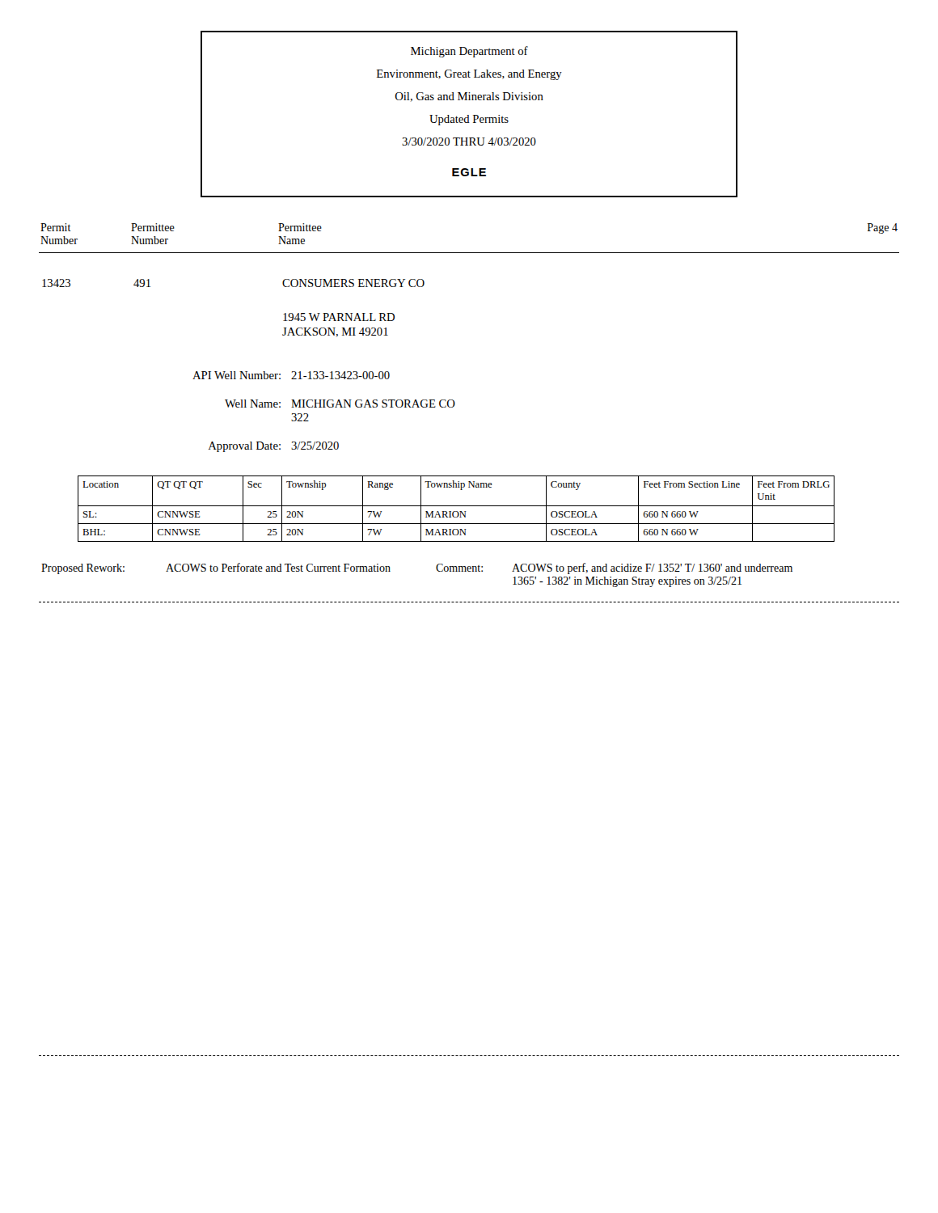Michigan Department of
Environment, Great Lakes, and Energy
Oil, Gas and Minerals Division
Updated Permits
3/30/2020 THRU 4/03/2020
EGLE
| Permit Number | Permittee Number | Permittee Name | Page 4 |
| 13423 | 491 | CONSUMERS ENERGY CO |
| | | 1945 W PARNALL RD JACKSON, MI 49201 |
| API Well Number: | 21-133-13423-00-00 |
| Well Name: | MICHIGAN GAS STORAGE CO 322 |
| Approval Date: | 3/25/2020 |
| Location | QT QT QT | Sec | Township | Range | Township Name | County | Feet From Section Line | Feet From DRLG Unit |
| --- | --- | --- | --- | --- | --- | --- | --- | --- |
| SL: | CNNWSE | 25 | 20N | 7W | MARION | OSCEOLA | 660 N 660 W | |
| BHL: | CNNWSE | 25 | 20N | 7W | MARION | OSCEOLA | 660 N 660 W | |
| Proposed Rework: | ACOWS to Perforate and Test Current Formation | Comment: | ACOWS to perf, and acidize F/ 1352' T/ 1360' and underream 1365' - 1382' in Michigan Stray expires on 3/25/21 |